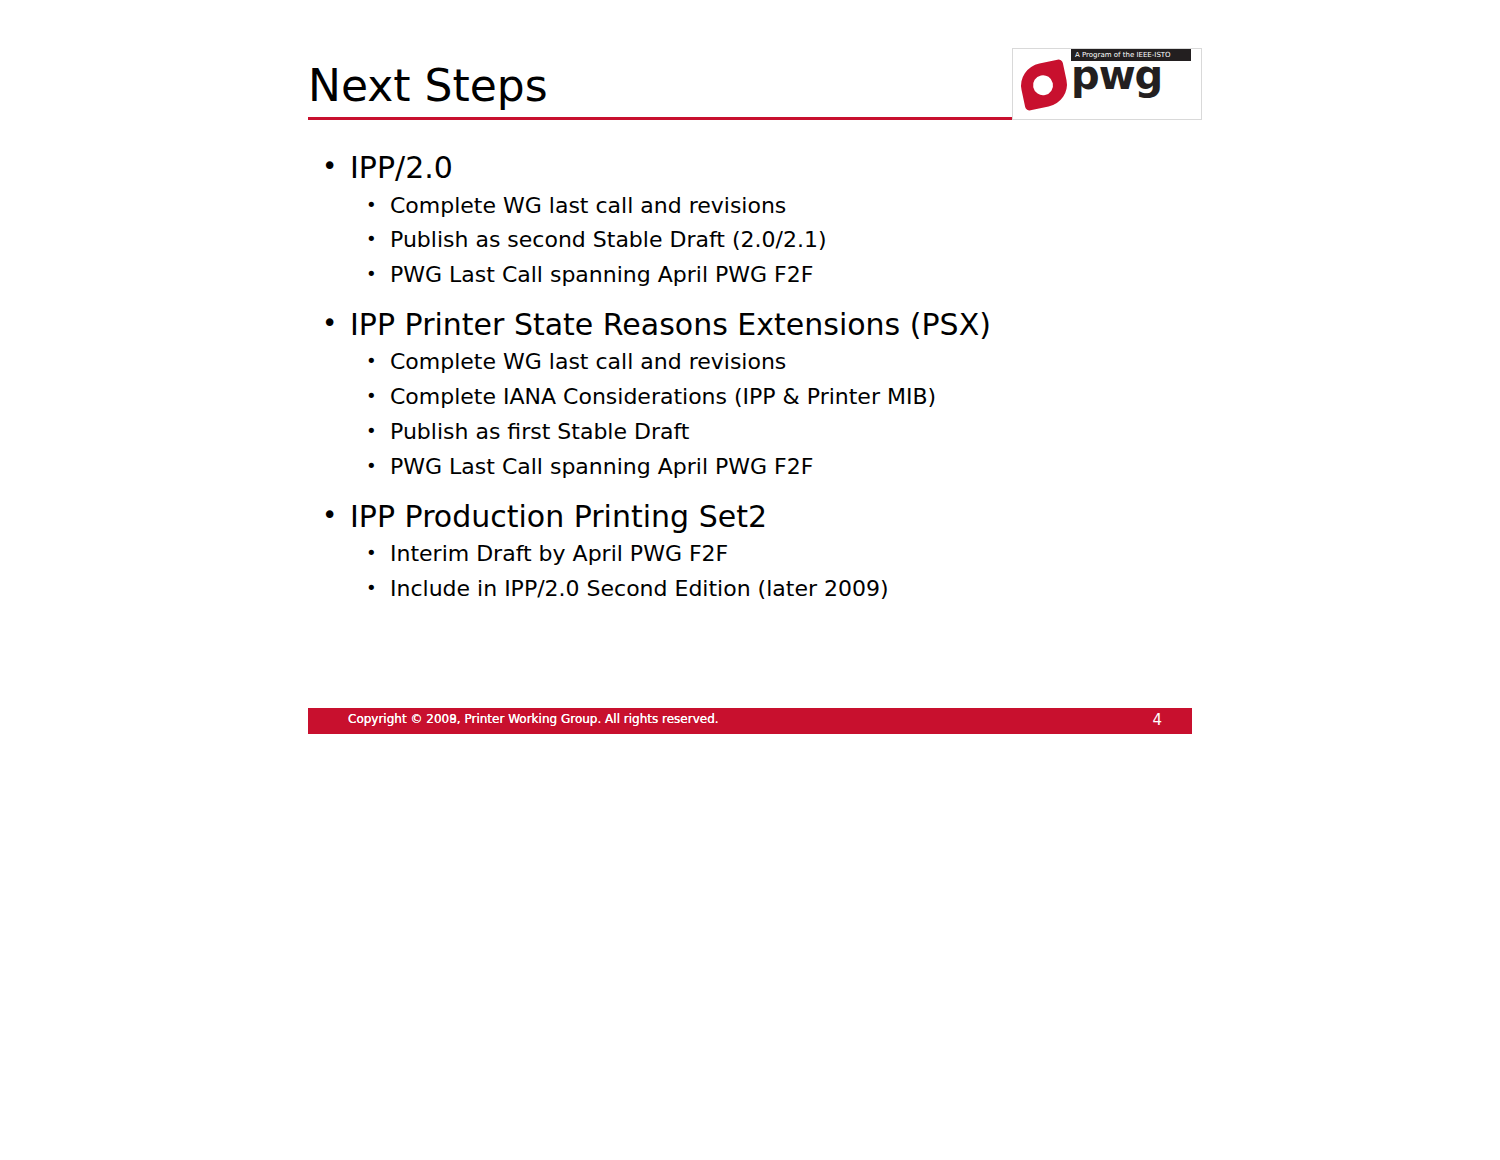A Program of the IEEE-ISTO
pwg
Next Steps
IPP/2.0
Complete WG last call and revisions
Publish as second Stable Draft (2.0/2.1)
PWG Last Call spanning April PWG F2F
IPP Printer State Reasons Extensions (PSX)
Complete WG last call and revisions
Complete IANA Considerations (IPP & Printer MIB)
Publish as first Stable Draft
PWG Last Call spanning April PWG F2F
IPP Production Printing Set2
Interim Draft by April PWG F2F
Include in IPP/2.0 Second Edition (later 2009)
Copyright © 2009, Printer Working Group. All rights reserved. Copyright © 2008, Printer Working Group. All rights reserved.
4